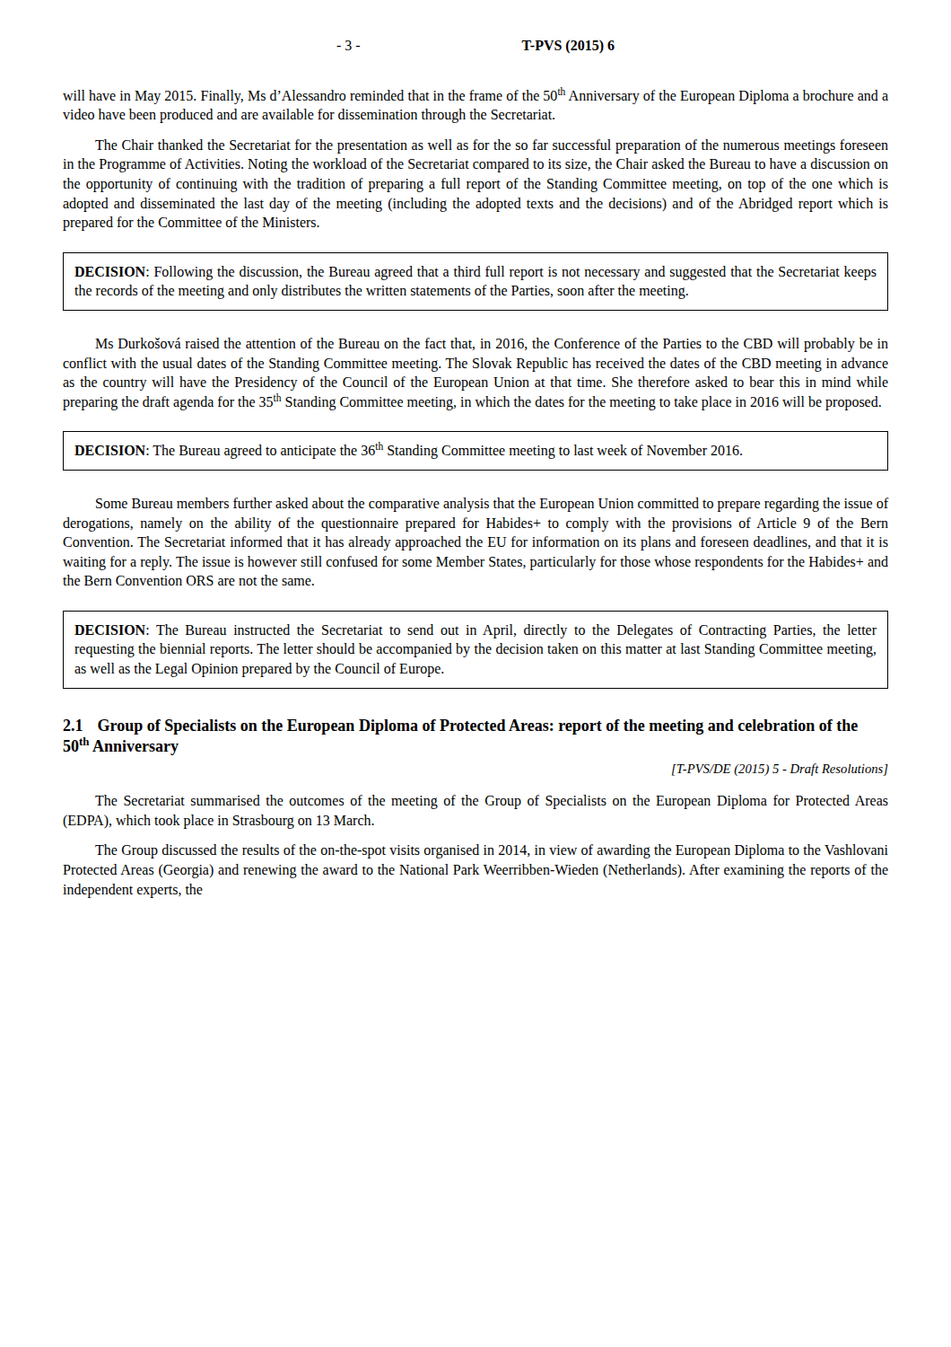- 3 - T-PVS (2015) 6
will have in May 2015. Finally, Ms d’Alessandro reminded that in the frame of the 50th Anniversary of the European Diploma a brochure and a video have been produced and are available for dissemination through the Secretariat.
The Chair thanked the Secretariat for the presentation as well as for the so far successful preparation of the numerous meetings foreseen in the Programme of Activities. Noting the workload of the Secretariat compared to its size, the Chair asked the Bureau to have a discussion on the opportunity of continuing with the tradition of preparing a full report of the Standing Committee meeting, on top of the one which is adopted and disseminated the last day of the meeting (including the adopted texts and the decisions) and of the Abridged report which is prepared for the Committee of the Ministers.
DECISION: Following the discussion, the Bureau agreed that a third full report is not necessary and suggested that the Secretariat keeps the records of the meeting and only distributes the written statements of the Parties, soon after the meeting.
Ms Durkošová raised the attention of the Bureau on the fact that, in 2016, the Conference of the Parties to the CBD will probably be in conflict with the usual dates of the Standing Committee meeting. The Slovak Republic has received the dates of the CBD meeting in advance as the country will have the Presidency of the Council of the European Union at that time. She therefore asked to bear this in mind while preparing the draft agenda for the 35th Standing Committee meeting, in which the dates for the meeting to take place in 2016 will be proposed.
DECISION: The Bureau agreed to anticipate the 36th Standing Committee meeting to last week of November 2016.
Some Bureau members further asked about the comparative analysis that the European Union committed to prepare regarding the issue of derogations, namely on the ability of the questionnaire prepared for Habides+ to comply with the provisions of Article 9 of the Bern Convention. The Secretariat informed that it has already approached the EU for information on its plans and foreseen deadlines, and that it is waiting for a reply. The issue is however still confused for some Member States, particularly for those whose respondents for the Habides+ and the Bern Convention ORS are not the same.
DECISION: The Bureau instructed the Secretariat to send out in April, directly to the Delegates of Contracting Parties, the letter requesting the biennial reports. The letter should be accompanied by the decision taken on this matter at last Standing Committee meeting, as well as the Legal Opinion prepared by the Council of Europe.
2.1 Group of Specialists on the European Diploma of Protected Areas: report of the meeting and celebration of the 50th Anniversary
[T-PVS/DE (2015) 5 - Draft Resolutions]
The Secretariat summarised the outcomes of the meeting of the Group of Specialists on the European Diploma for Protected Areas (EDPA), which took place in Strasbourg on 13 March.
The Group discussed the results of the on-the-spot visits organised in 2014, in view of awarding the European Diploma to the Vashlovani Protected Areas (Georgia) and renewing the award to the National Park Weerribben-Wieden (Netherlands). After examining the reports of the independent experts, the